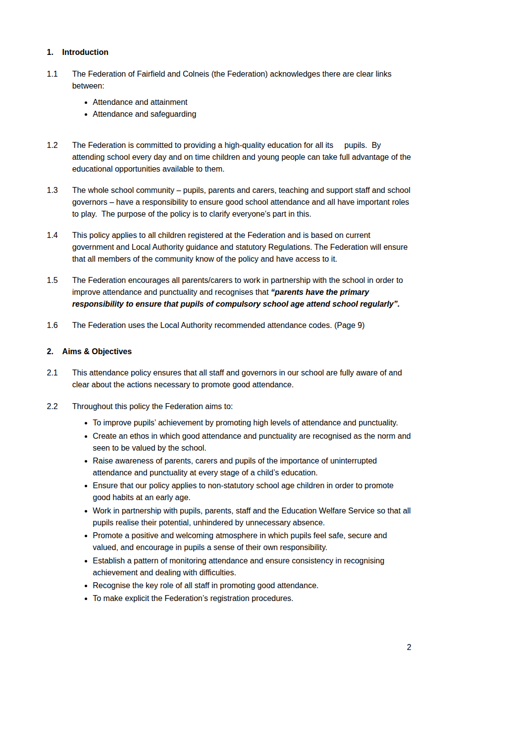1. Introduction
1.1
The Federation of Fairfield and Colneis (the Federation) acknowledges there are clear links between:
Attendance and attainment
Attendance and safeguarding
1.2
The Federation is committed to providing a high-quality education for all its pupils. By attending school every day and on time children and young people can take full advantage of the educational opportunities available to them.
1.3
The whole school community – pupils, parents and carers, teaching and support staff and school governors – have a responsibility to ensure good school attendance and all have important roles to play. The purpose of the policy is to clarify everyone’s part in this.
1.4
This policy applies to all children registered at the Federation and is based on current government and Local Authority guidance and statutory Regulations. The Federation will ensure that all members of the community know of the policy and have access to it.
1.5
The Federation encourages all parents/carers to work in partnership with the school in order to improve attendance and punctuality and recognises that “parents have the primary responsibility to ensure that pupils of compulsory school age attend school regularly”.
1.6
The Federation uses the Local Authority recommended attendance codes. (Page 9)
2. Aims & Objectives
2.1
This attendance policy ensures that all staff and governors in our school are fully aware of and clear about the actions necessary to promote good attendance.
2.2
Throughout this policy the Federation aims to:
To improve pupils’ achievement by promoting high levels of attendance and punctuality.
Create an ethos in which good attendance and punctuality are recognised as the norm and seen to be valued by the school.
Raise awareness of parents, carers and pupils of the importance of uninterrupted attendance and punctuality at every stage of a child’s education.
Ensure that our policy applies to non-statutory school age children in order to promote good habits at an early age.
Work in partnership with pupils, parents, staff and the Education Welfare Service so that all pupils realise their potential, unhindered by unnecessary absence.
Promote a positive and welcoming atmosphere in which pupils feel safe, secure and valued, and encourage in pupils a sense of their own responsibility.
Establish a pattern of monitoring attendance and ensure consistency in recognising achievement and dealing with difficulties.
Recognise the key role of all staff in promoting good attendance.
To make explicit the Federation’s registration procedures.
2